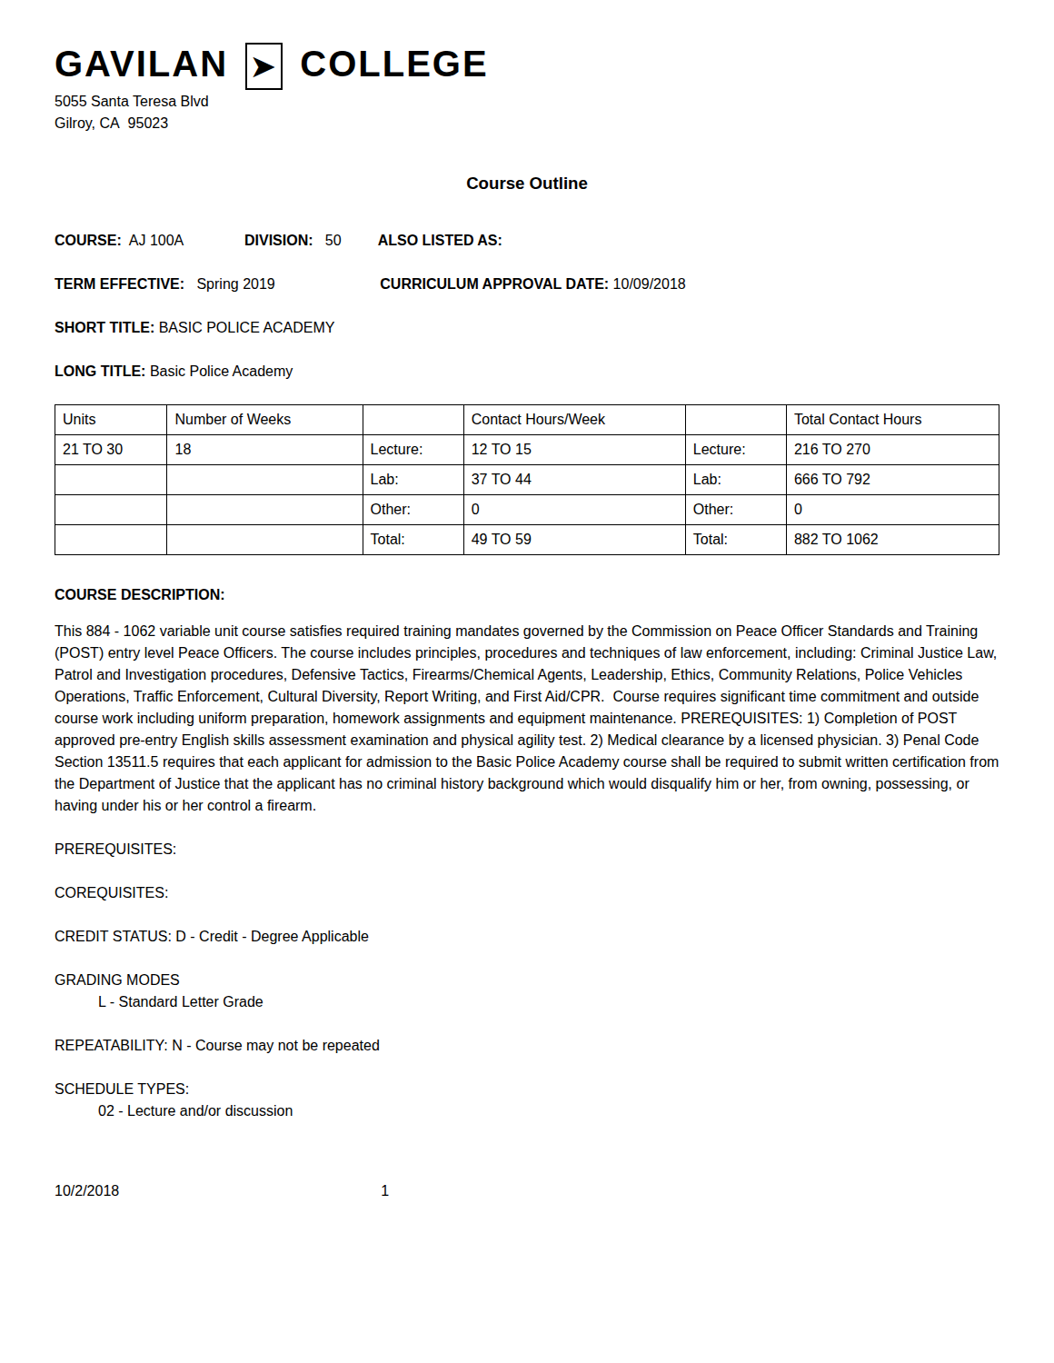GAVILAN ➤ COLLEGE
5055 Santa Teresa Blvd
Gilroy, CA 95023
Course Outline
COURSE: AJ 100A DIVISION: 50 ALSO LISTED AS:
TERM EFFECTIVE: Spring 2019 CURRICULUM APPROVAL DATE: 10/09/2018
SHORT TITLE: BASIC POLICE ACADEMY
LONG TITLE: Basic Police Academy
| Units | Number of Weeks | | Contact Hours/Week | | Total Contact Hours |
| 21 TO 30 | 18 | Lecture: | 12 TO 15 | Lecture: | 216 TO 270 |
| | | Lab: | 37 TO 44 | Lab: | 666 TO 792 |
| | | Other: | 0 | Other: | 0 |
| | | Total: | 49 TO 59 | Total: | 882 TO 1062 |
COURSE DESCRIPTION:
This 884 - 1062 variable unit course satisfies required training mandates governed by the Commission on Peace Officer Standards and Training (POST) entry level Peace Officers. The course includes principles, procedures and techniques of law enforcement, including: Criminal Justice Law, Patrol and Investigation procedures, Defensive Tactics, Firearms/Chemical Agents, Leadership, Ethics, Community Relations, Police Vehicles Operations, Traffic Enforcement, Cultural Diversity, Report Writing, and First Aid/CPR. Course requires significant time commitment and outside course work including uniform preparation, homework assignments and equipment maintenance. PREREQUISITES: 1) Completion of POST approved pre-entry English skills assessment examination and physical agility test. 2) Medical clearance by a licensed physician. 3) Penal Code Section 13511.5 requires that each applicant for admission to the Basic Police Academy course shall be required to submit written certification from the Department of Justice that the applicant has no criminal history background which would disqualify him or her, from owning, possessing, or having under his or her control a firearm.
PREREQUISITES:
COREQUISITES:
CREDIT STATUS: D - Credit - Degree Applicable
GRADING MODES
L - Standard Letter Grade
REPEATABILITY: N - Course may not be repeated
SCHEDULE TYPES:
02 - Lecture and/or discussion
10/2/2018 1